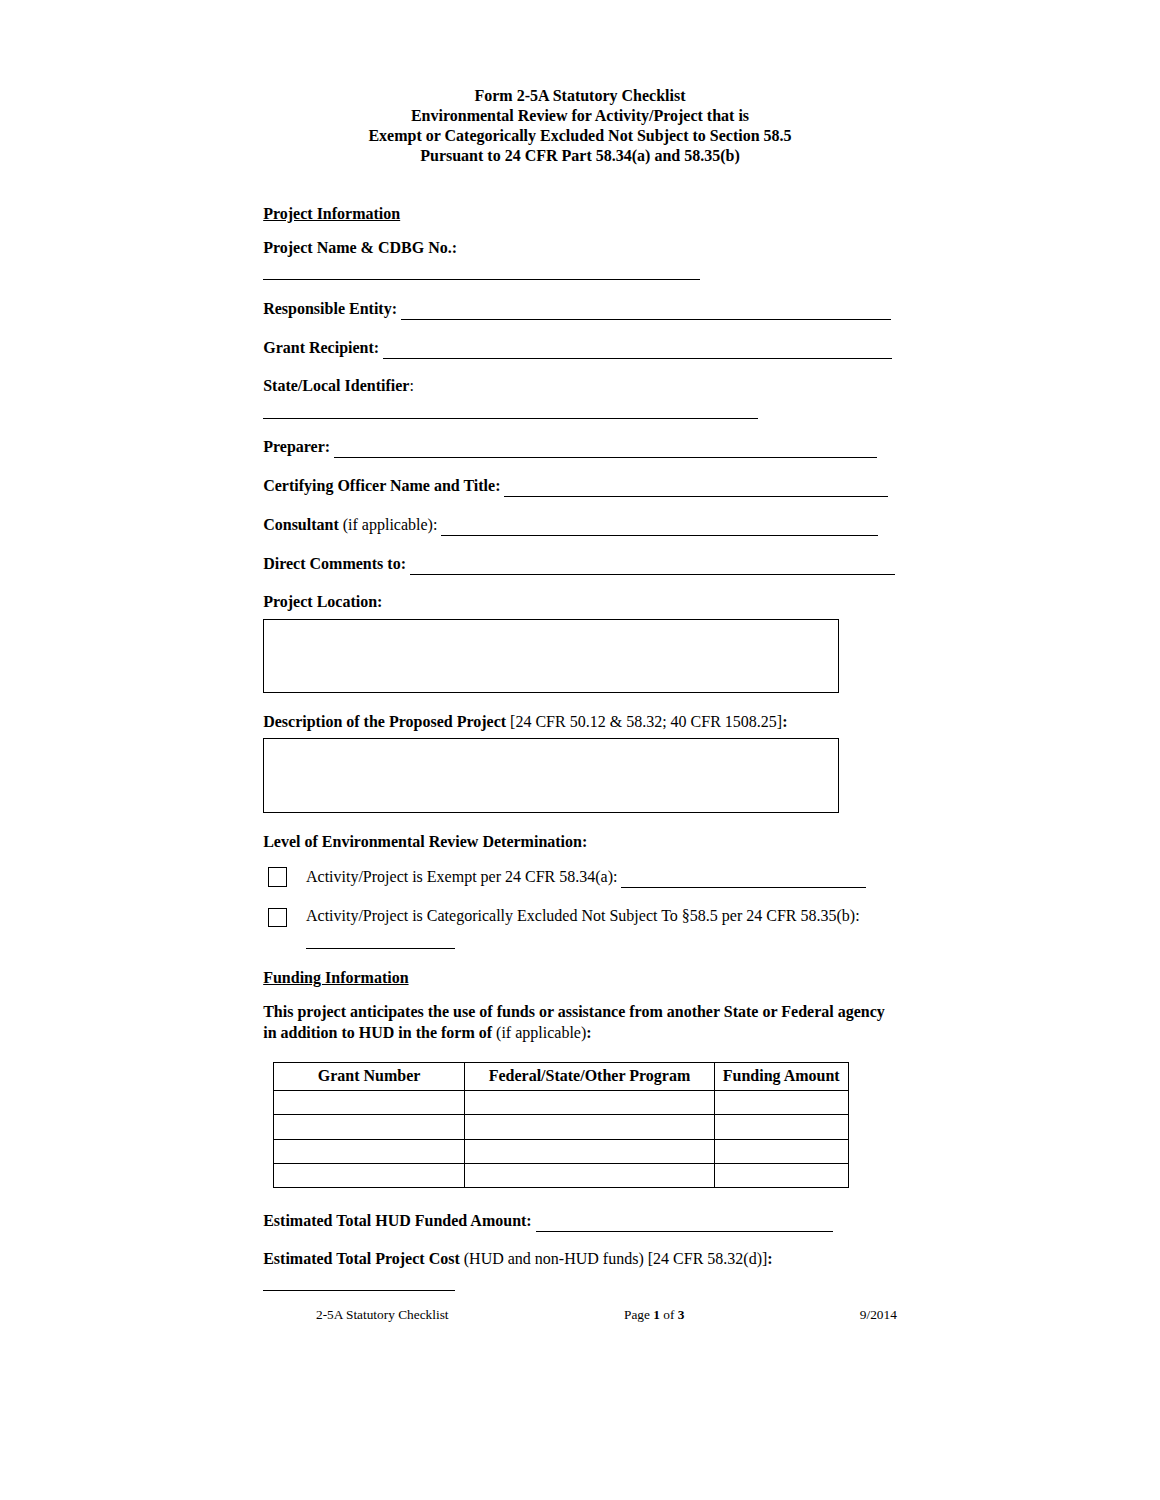Form 2-5A Statutory Checklist
Environmental Review for Activity/Project that is
Exempt or Categorically Excluded Not Subject to Section 58.5
Pursuant to 24 CFR Part 58.34(a) and 58.35(b)
Project Information
Project Name & CDBG No.:
Responsible Entity:
Grant Recipient:
State/Local Identifier:
Preparer:
Certifying Officer Name and Title:
Consultant (if applicable):
Direct Comments to:
Project Location:
Description of the Proposed Project [24 CFR 50.12 & 58.32; 40 CFR 1508.25]:
Level of Environmental Review Determination:
Activity/Project is Exempt per 24 CFR 58.34(a):
Activity/Project is Categorically Excluded Not Subject To §58.5 per 24 CFR 58.35(b):
Funding Information
This project anticipates the use of funds or assistance from another State or Federal agency in addition to HUD in the form of (if applicable):
| Grant Number | Federal/State/Other Program | Funding Amount |
| --- | --- | --- |
Estimated Total HUD Funded Amount:
Estimated Total Project Cost (HUD and non-HUD funds) [24 CFR 58.32(d)]:
2-5A Statutory Checklist
Page 1 of 3
9/2014